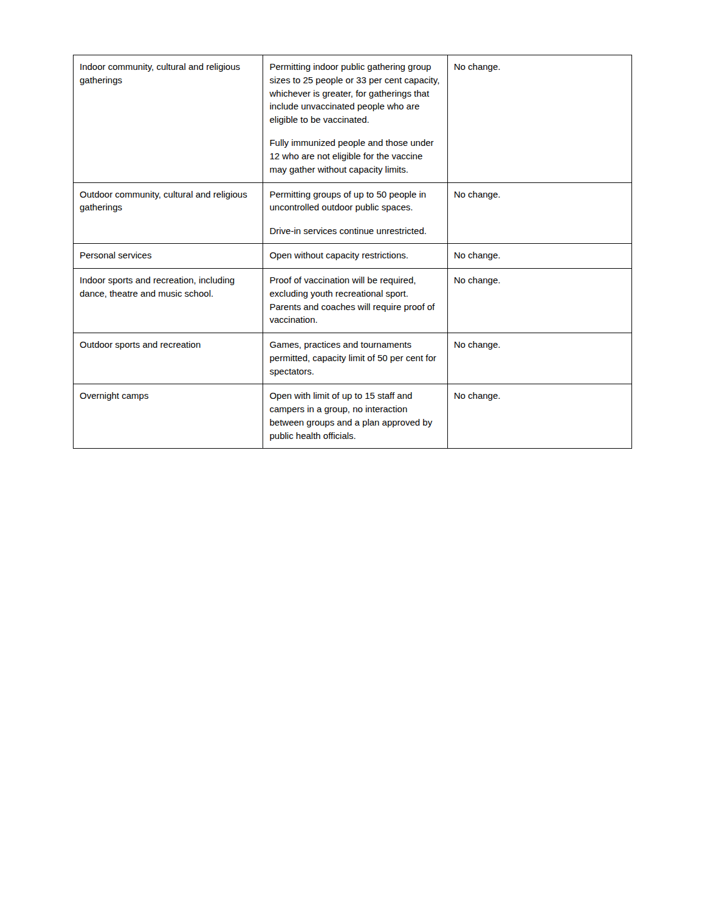| Indoor community, cultural and religious gatherings | Permitting indoor public gathering group sizes to 25 people or 33 per cent capacity, whichever is greater, for gatherings that include unvaccinated people who are eligible to be vaccinated. Fully immunized people and those under 12 who are not eligible for the vaccine may gather without capacity limits. | No change. |
| Outdoor community, cultural and religious gatherings | Permitting groups of up to 50 people in uncontrolled outdoor public spaces. Drive-in services continue unrestricted. | No change. |
| Personal services | Open without capacity restrictions. | No change. |
| Indoor sports and recreation, including dance, theatre and music school. | Proof of vaccination will be required, excluding youth recreational sport. Parents and coaches will require proof of vaccination. | No change. |
| Outdoor sports and recreation | Games, practices and tournaments permitted, capacity limit of 50 per cent for spectators. | No change. |
| Overnight camps | Open with limit of up to 15 staff and campers in a group, no interaction between groups and a plan approved by public health officials. | No change. |